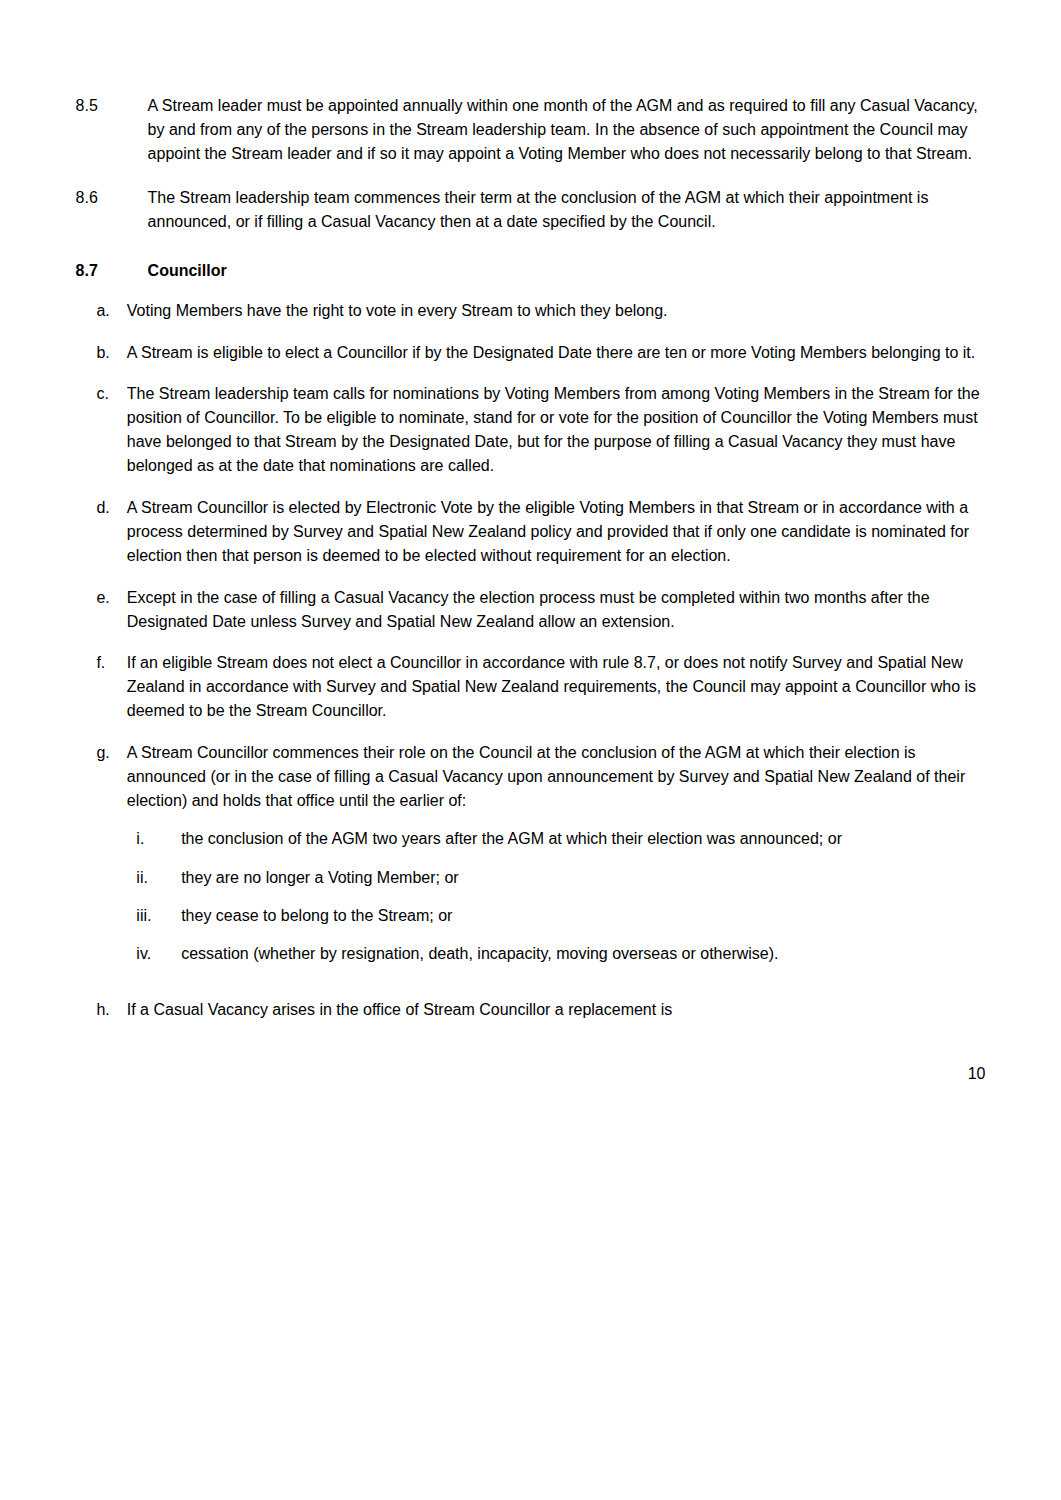8.5
A Stream leader must be appointed annually within one month of the AGM and as required to fill any Casual Vacancy, by and from any of the persons in the Stream leadership team. In the absence of such appointment the Council may appoint the Stream leader and if so it may appoint a Voting Member who does not necessarily belong to that Stream.
8.6
The Stream leadership team commences their term at the conclusion of the AGM at which their appointment is announced, or if filling a Casual Vacancy then at a date specified by the Council.
8.7 Councillor
a. Voting Members have the right to vote in every Stream to which they belong.
b. A Stream is eligible to elect a Councillor if by the Designated Date there are ten or more Voting Members belonging to it.
c. The Stream leadership team calls for nominations by Voting Members from among Voting Members in the Stream for the position of Councillor. To be eligible to nominate, stand for or vote for the position of Councillor the Voting Members must have belonged to that Stream by the Designated Date, but for the purpose of filling a Casual Vacancy they must have belonged as at the date that nominations are called.
d. A Stream Councillor is elected by Electronic Vote by the eligible Voting Members in that Stream or in accordance with a process determined by Survey and Spatial New Zealand policy and provided that if only one candidate is nominated for election then that person is deemed to be elected without requirement for an election.
e. Except in the case of filling a Casual Vacancy the election process must be completed within two months after the Designated Date unless Survey and Spatial New Zealand allow an extension.
f. If an eligible Stream does not elect a Councillor in accordance with rule 8.7, or does not notify Survey and Spatial New Zealand in accordance with Survey and Spatial New Zealand requirements, the Council may appoint a Councillor who is deemed to be the Stream Councillor.
g. A Stream Councillor commences their role on the Council at the conclusion of the AGM at which their election is announced (or in the case of filling a Casual Vacancy upon announcement by Survey and Spatial New Zealand of their election) and holds that office until the earlier of:
i. the conclusion of the AGM two years after the AGM at which their election was announced; or
ii. they are no longer a Voting Member; or
iii. they cease to belong to the Stream; or
iv. cessation (whether by resignation, death, incapacity, moving overseas or otherwise).
h. If a Casual Vacancy arises in the office of Stream Councillor a replacement is
10